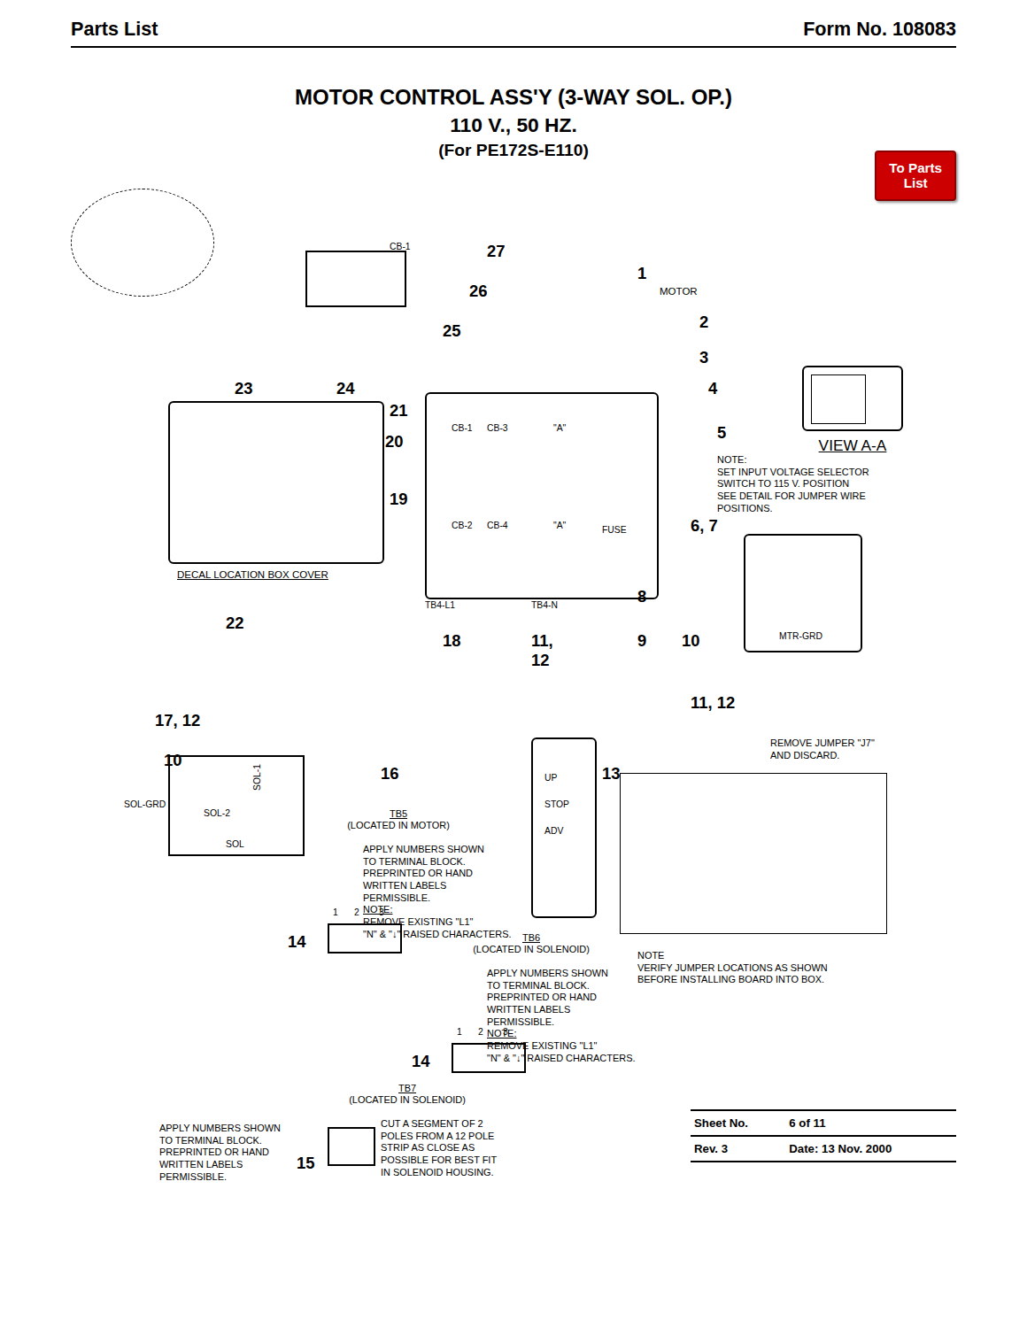Parts List Form No. 108083
MOTOR CONTROL ASS'Y (3-WAY SOL. OP.) 110 V., 50 HZ. (For PE172S-E110)
To Parts
List
VIEW A-A
27 26 25 1 2 3 4 5 6, 7 8 9 10 11,
12 11, 12 21 20 19 18 23 24 22 17, 12 10 16 13 14 14 15 MOTOR
CB-1 CB-3 CB-2 CB-4 "A" "A" FUSE TB4-L1 TB4-N
NOTE:
SET INPUT VOLTAGE SELECTOR
SWITCH TO 115 V. POSITION
SEE DETAIL FOR JUMPER WIRE
POSITIONS.
DECAL LOCATION BOX COVER
MTR-GRD
SOL-GRD SOL-2 SOL-1 SOL
UP STOP ADV
TB5
(LOCATED IN MOTOR)
APPLY NUMBERS SHOWN
TO TERMINAL BLOCK.
PREPRINTED OR HAND
WRITTEN LABELS
PERMISSIBLE.
NOTE:
REMOVE EXISTING "L1"
"N" & "↓" RAISED CHARACTERS.
1 2 3
TB6
(LOCATED IN SOLENOID)
APPLY NUMBERS SHOWN
TO TERMINAL BLOCK.
PREPRINTED OR HAND
WRITTEN LABELS
PERMISSIBLE.
NOTE:
REMOVE EXISTING "L1"
"N" & "↓" RAISED CHARACTERS.
1 2 3
TB7
(LOCATED IN SOLENOID)
APPLY NUMBERS SHOWN
TO TERMINAL BLOCK.
PREPRINTED OR HAND
WRITTEN LABELS
PERMISSIBLE.
CUT A SEGMENT OF 2
POLES FROM A 12 POLE
STRIP AS CLOSE AS
POSSIBLE FOR BEST FIT
IN SOLENOID HOUSING.
REMOVE JUMPER "J7"
AND DISCARD.
NOTE
VERIFY JUMPER LOCATIONS AS SHOWN
BEFORE INSTALLING BOARD INTO BOX.
CB-1
| Sheet No. | 6 of 11 |
| Rev. 3 | Date: 13 Nov. 2000 |